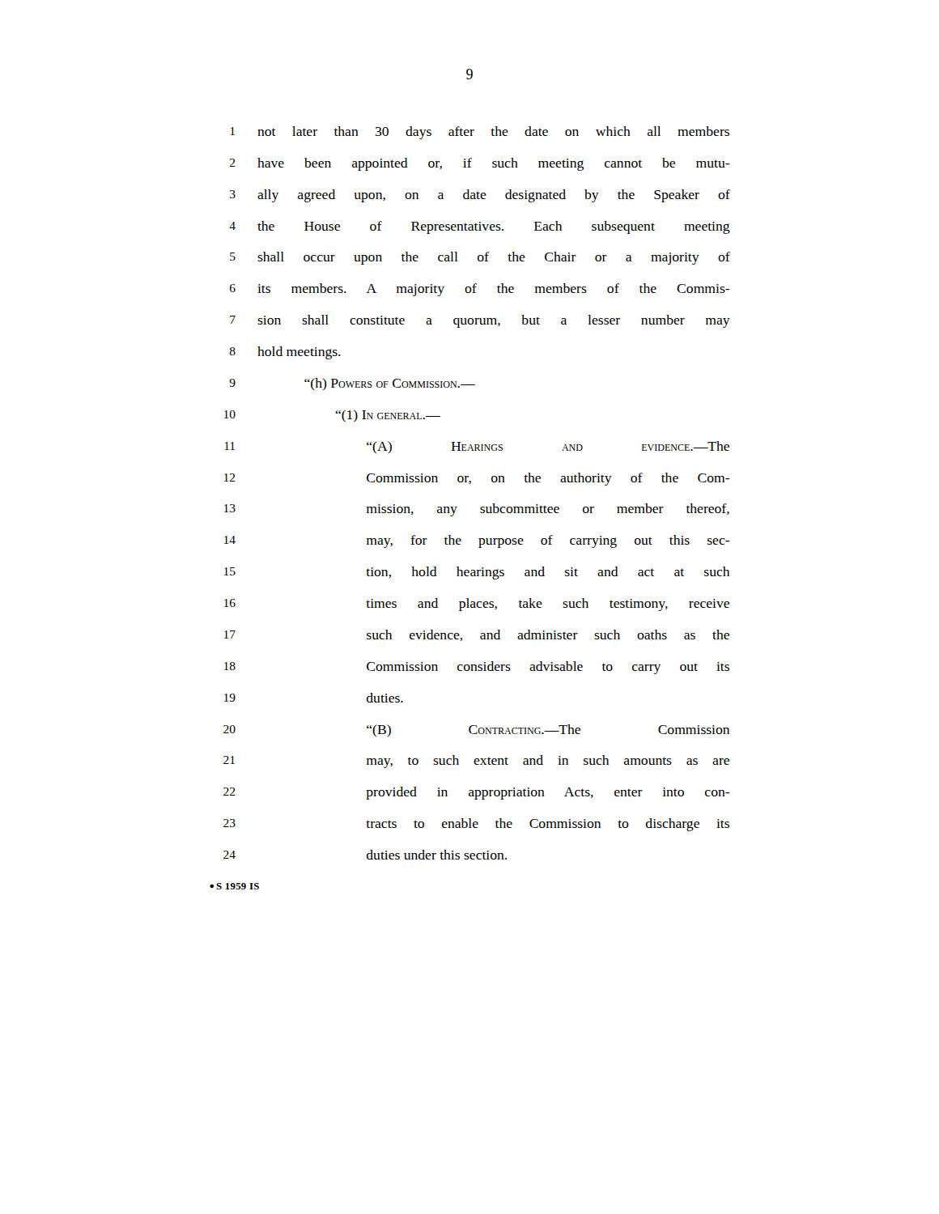9
not later than 30 days after the date on which all members
have been appointed or, if such meeting cannot be mutu-
ally agreed upon, on a date designated by the Speaker of
the House of Representatives. Each subsequent meeting
shall occur upon the call of the Chair or a majority of
its members. A majority of the members of the Commis-
sion shall constitute a quorum, but a lesser number may
hold meetings.
“(h) Powers of Commission.—
“(1) In general.—
“(A) Hearings and evidence.—The
Commission or, on the authority of the Com-
mission, any subcommittee or member thereof,
may, for the purpose of carrying out this sec-
tion, hold hearings and sit and act at such
times and places, take such testimony, receive
such evidence, and administer such oaths as the
Commission considers advisable to carry out its
duties.
“(B) Contracting.—The Commission
may, to such extent and in such amounts as are
provided in appropriation Acts, enter into con-
tracts to enable the Commission to discharge its
duties under this section.
●S 1959 IS